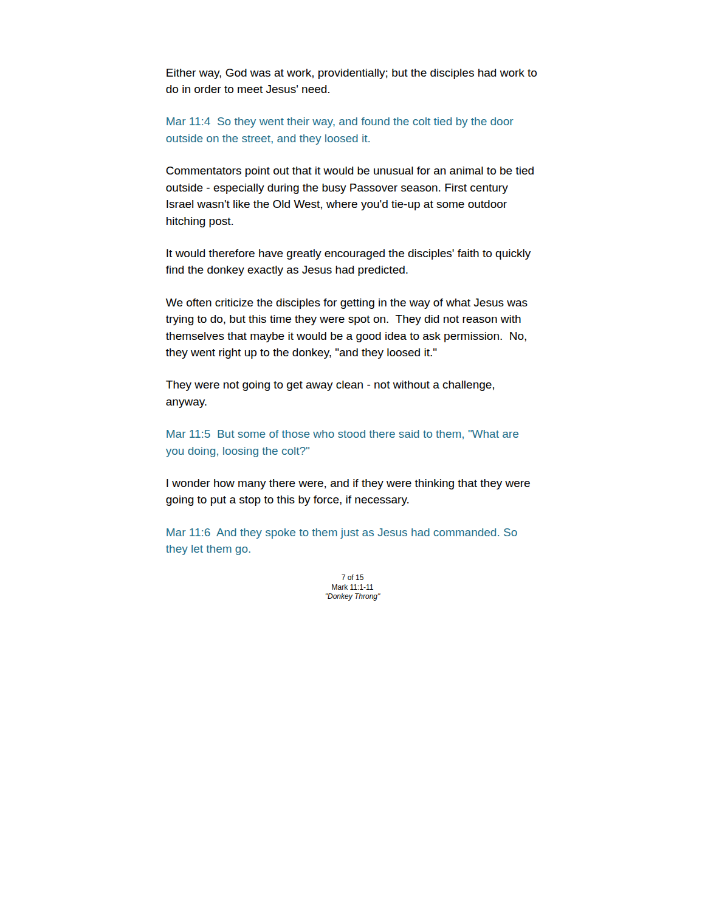Either way, God was at work, providentially; but the disciples had work to do in order to meet Jesus' need.
Mar 11:4 So they went their way, and found the colt tied by the door outside on the street, and they loosed it.
Commentators point out that it would be unusual for an animal to be tied outside - especially during the busy Passover season. First century Israel wasn't like the Old West, where you'd tie-up at some outdoor hitching post.
It would therefore have greatly encouraged the disciples' faith to quickly find the donkey exactly as Jesus had predicted.
We often criticize the disciples for getting in the way of what Jesus was trying to do, but this time they were spot on. They did not reason with themselves that maybe it would be a good idea to ask permission. No, they went right up to the donkey, "and they loosed it."
They were not going to get away clean - not without a challenge, anyway.
Mar 11:5 But some of those who stood there said to them, "What are you doing, loosing the colt?"
I wonder how many there were, and if they were thinking that they were going to put a stop to this by force, if necessary.
Mar 11:6 And they spoke to them just as Jesus had commanded. So they let them go.
7 of 15
Mark 11:1-11
"Donkey Throng"